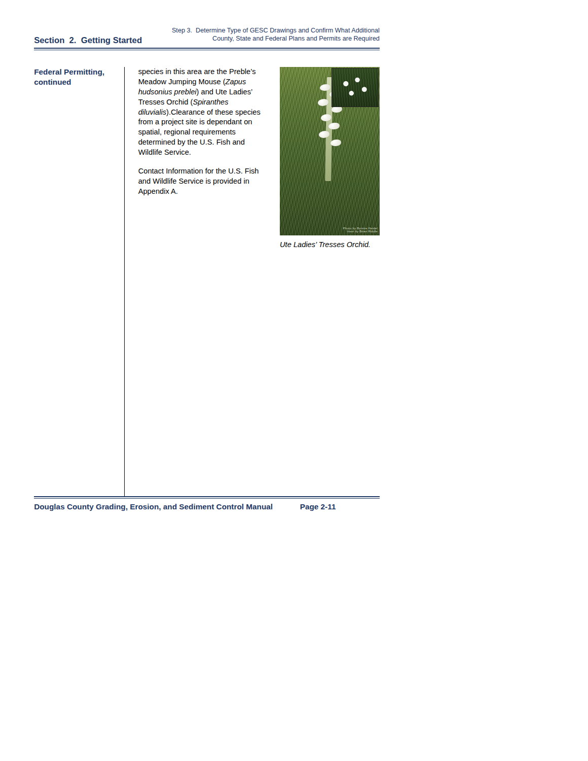Section 2. Getting Started
Step 3. Determine Type of GESC Drawings and Confirm What Additional
County, State and Federal Plans and Permits are Required
Federal Permitting,
continued
species in this area are the Preble’s Meadow Jumping Mouse (Zapus hudsonius preblei) and Ute Ladies’ Tresses Orchid (Spiranthes diluvialis).Clearance of these species from a project site is dependant on spatial, regional requirements determined by the U.S. Fish and Wildlife Service.
Contact Information for the U.S. Fish and Wildlife Service is provided in Appendix A.
Photo by Bonnie Heidel
Inset by Brian Riddle
Ute Ladies’ Tresses Orchid.
Douglas County Grading, Erosion, and Sediment Control Manual
Page 2-11